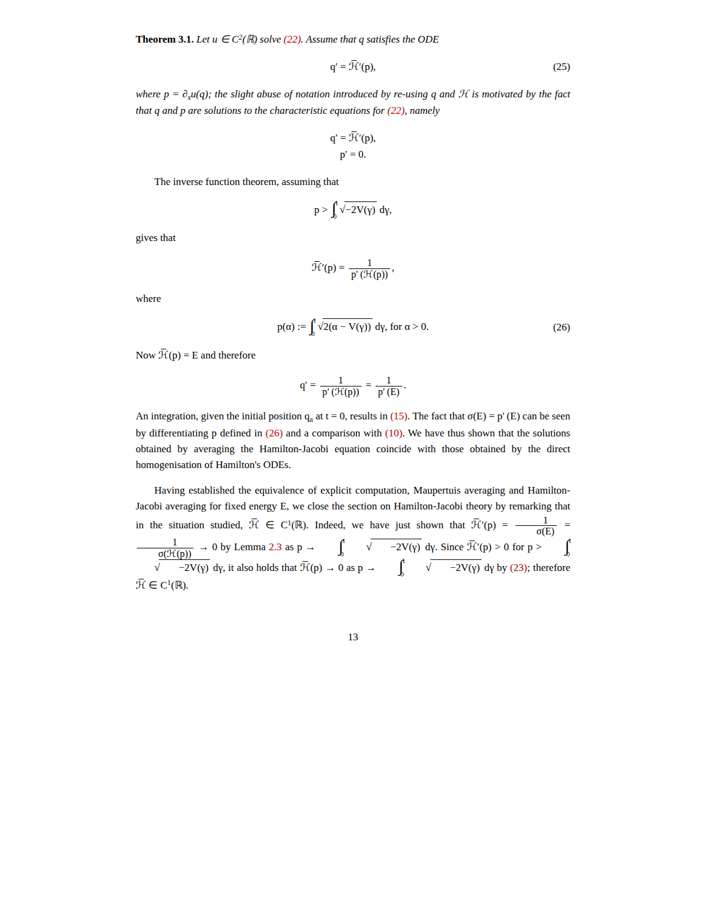Theorem 3.1. Let u ∈ C2(ℝ) solve (22). Assume that q satisfies the ODE
q′ = ℋ̅′(p), (25)
where p = ∂xu(q); the slight abuse of notation introduced by re-using q and ℋ is motivated by the fact that q and p are solutions to the characteristic equations for (22), namely
q′ = ℋ̅′(p), p′ = 0.
The inverse function theorem, assuming that
p > ∫10 √−2V(γ) dγ,
gives that
ℋ̅′(p) = 1 p′ (ℋ̅(p)),
where
p(α) := ∫10 √2(α − V(γ)) dγ, for α > 0. (26)
Now ℋ̅(p) = E and therefore
q′ = 1 p′ (ℋ̅(p)) = 1 p′ (E).
An integration, given the initial position qa at t = 0, results in (15). The fact that σ(E) = p′ (E) can be seen by differentiating p defined in (26) and a comparison with (10). We have thus shown that the solutions obtained by averaging the Hamilton-Jacobi equation coincide with those obtained by the direct homogenisation of Hamilton's ODEs.
Having established the equivalence of explicit computation, Maupertuis averaging and Hamilton-Jacobi averaging for fixed energy E, we close the section on Hamilton-Jacobi theory by remarking that in the situation studied, ℋ̅ ∈ C1(ℝ). Indeed, we have just shown that ℋ̅′(p) = 1 σ(E) = 1 σ(ℋ̅(p)) → 0 by Lemma 2.3 as p → ∫10 √−2V(γ) dγ. Since ℋ̅′(p) > 0 for p > ∫10 √−2V(γ) dγ, it also holds that ℋ̅(p) → 0 as p → ∫10 √−2V(γ) dγ by (23); therefore ℋ̅ ∈ C1(ℝ).
13